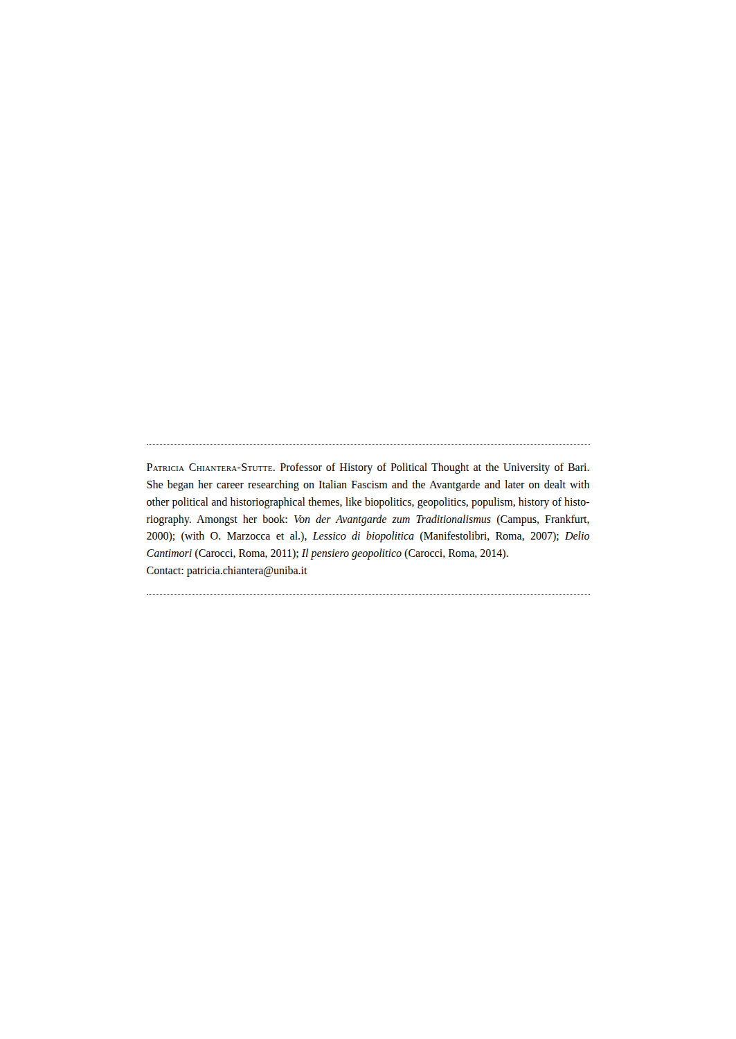Patricia Chiantera-Stutte. Professor of History of Political Thought at the University of Bari. She began her career researching on Italian Fascism and the Avantgarde and later on dealt with other political and historiographical themes, like biopolitics, geopolitics, populism, history of historiography. Amongst her book: Von der Avantgarde zum Traditionalismus (Campus, Frankfurt, 2000); (with O. Marzocca et al.), Lessico di biopolitica (Manifestolibri, Roma, 2007); Delio Cantimori (Carocci, Roma, 2011); Il pensiero geopolitico (Carocci, Roma, 2014).
Contact: patricia.chiantera@uniba.it